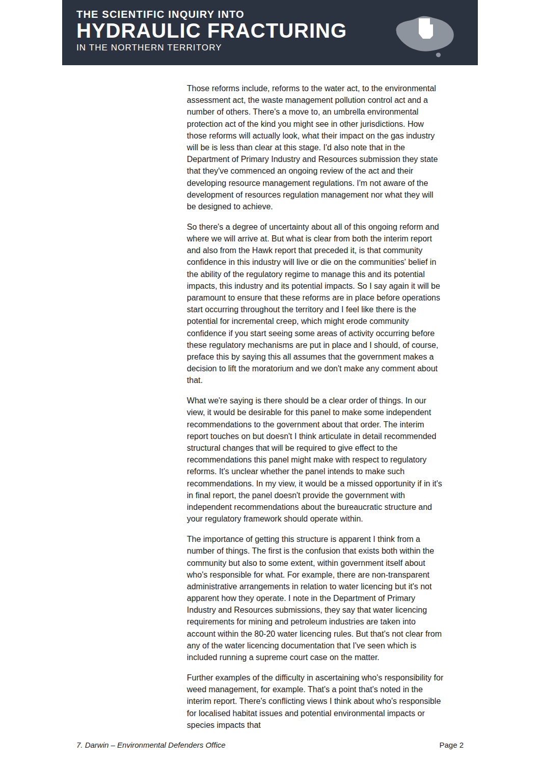The Scientific Inquiry into Hydraulic Fracturing in the Northern Territory
Those reforms include, reforms to the water act, to the environmental assessment act, the waste management pollution control act and a number of others. There's a move to, an umbrella environmental protection act of the kind you might see in other jurisdictions. How those reforms will actually look, what their impact on the gas industry will be is less than clear at this stage. I'd also note that in the Department of Primary Industry and Resources submission they state that they've commenced an ongoing review of the act and their developing resource management regulations. I'm not aware of the development of resources regulation management nor what they will be designed to achieve.
So there's a degree of uncertainty about all of this ongoing reform and where we will arrive at. But what is clear from both the interim report and also from the Hawk report that preceded it, is that community confidence in this industry will live or die on the communities' belief in the ability of the regulatory regime to manage this and its potential impacts, this industry and its potential impacts. So I say again it will be paramount to ensure that these reforms are in place before operations start occurring throughout the territory and I feel like there is the potential for incremental creep, which might erode community confidence if you start seeing some areas of activity occurring before these regulatory mechanisms are put in place and I should, of course, preface this by saying this all assumes that the government makes a decision to lift the moratorium and we don't make any comment about that.
What we're saying is there should be a clear order of things. In our view, it would be desirable for this panel to make some independent recommendations to the government about that order. The interim report touches on but doesn't I think articulate in detail recommended structural changes that will be required to give effect to the recommendations this panel might make with respect to regulatory reforms. It's unclear whether the panel intends to make such recommendations. In my view, it would be a missed opportunity if in it's in final report, the panel doesn't provide the government with independent recommendations about the bureaucratic structure and your regulatory framework should operate within.
The importance of getting this structure is apparent I think from a number of things. The first is the confusion that exists both within the community but also to some extent, within government itself about who's responsible for what. For example, there are non-transparent administrative arrangements in relation to water licencing but it's not apparent how they operate. I note in the Department of Primary Industry and Resources submissions, they say that water licencing requirements for mining and petroleum industries are taken into account within the 80-20 water licencing rules. But that's not clear from any of the water licencing documentation that I've seen which is included running a supreme court case on the matter.
Further examples of the difficulty in ascertaining who's responsibility for weed management, for example. That's a point that's noted in the interim report. There's conflicting views I think about who's responsible for localised habitat issues and potential environmental impacts or species impacts that
7. Darwin – Environmental Defenders Office
Page 2